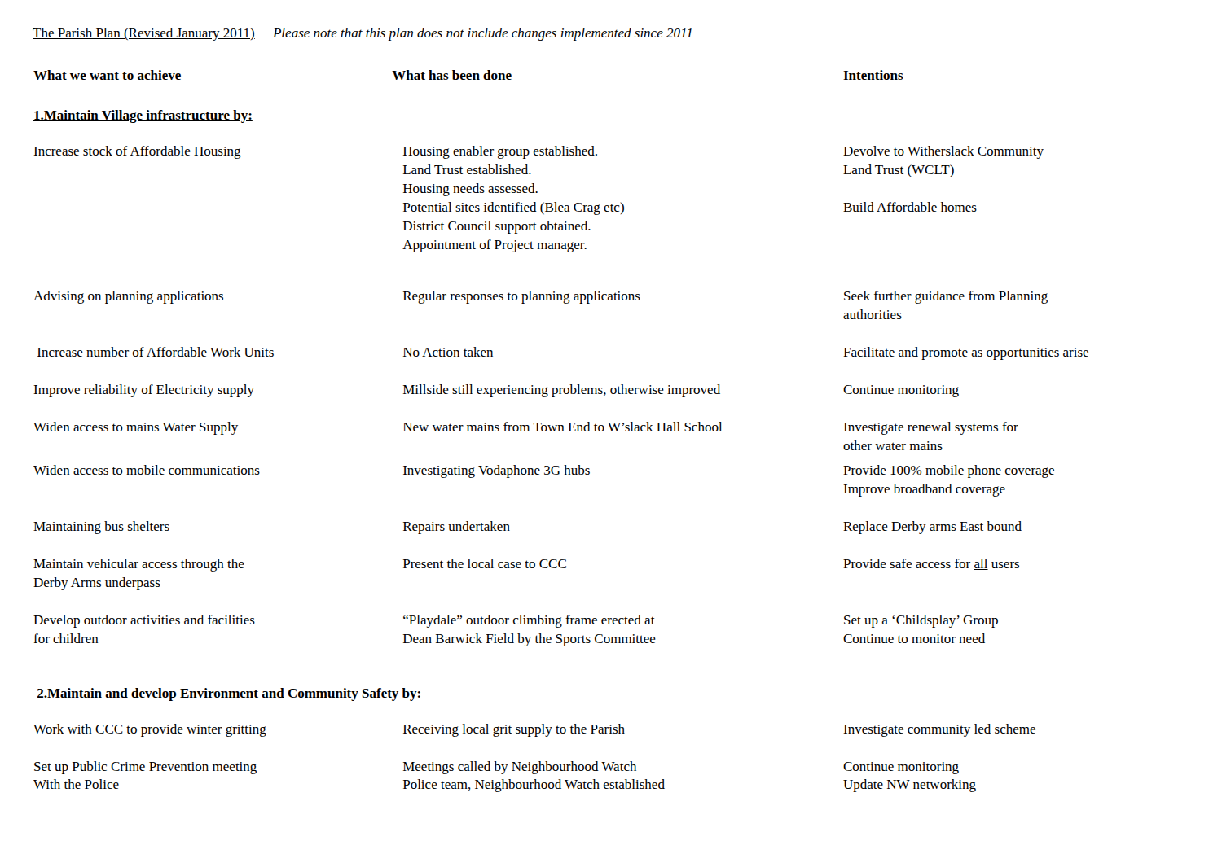The Parish Plan (Revised January 2011) Please note that this plan does not include changes implemented since 2011
| What we want to achieve | What has been done | Intentions |
| --- | --- | --- |
| 1.Maintain Village infrastructure by: |
| Increase stock of Affordable Housing | Housing enabler group established. Land Trust established. Housing needs assessed. Potential sites identified (Blea Crag etc) District Council support obtained. Appointment of Project manager. | Devolve to Witherslack Community Land Trust (WCLT) Build Affordable homes |
| Advising on planning applications | Regular responses to planning applications | Seek further guidance from Planning authorities |
| Increase number of Affordable Work Units | No Action taken | Facilitate and promote as opportunities arise |
| Improve reliability of Electricity supply | Millside still experiencing problems, otherwise improved | Continue monitoring |
| Widen access to mains Water Supply | New water mains from Town End to W’slack Hall School | Investigate renewal systems for other water mains |
| Widen access to mobile communications | Investigating Vodaphone 3G hubs | Provide 100% mobile phone coverage Improve broadband coverage |
| Maintaining bus shelters | Repairs undertaken | Replace Derby arms East bound |
| Maintain vehicular access through the Derby Arms underpass | Present the local case to CCC | Provide safe access for all users |
| Develop outdoor activities and facilities for children | “Playdale” outdoor climbing frame erected at Dean Barwick Field by the Sports Committee | Set up a ‘Childsplay’ Group Continue to monitor need |
| 2.Maintain and develop Environment and Community Safety by: |
| Work with CCC to provide winter gritting | Receiving local grit supply to the Parish | Investigate community led scheme |
| Set up Public Crime Prevention meeting With the Police | Meetings called by Neighbourhood Watch Police team, Neighbourhood Watch established | Continue monitoring Update NW networking |